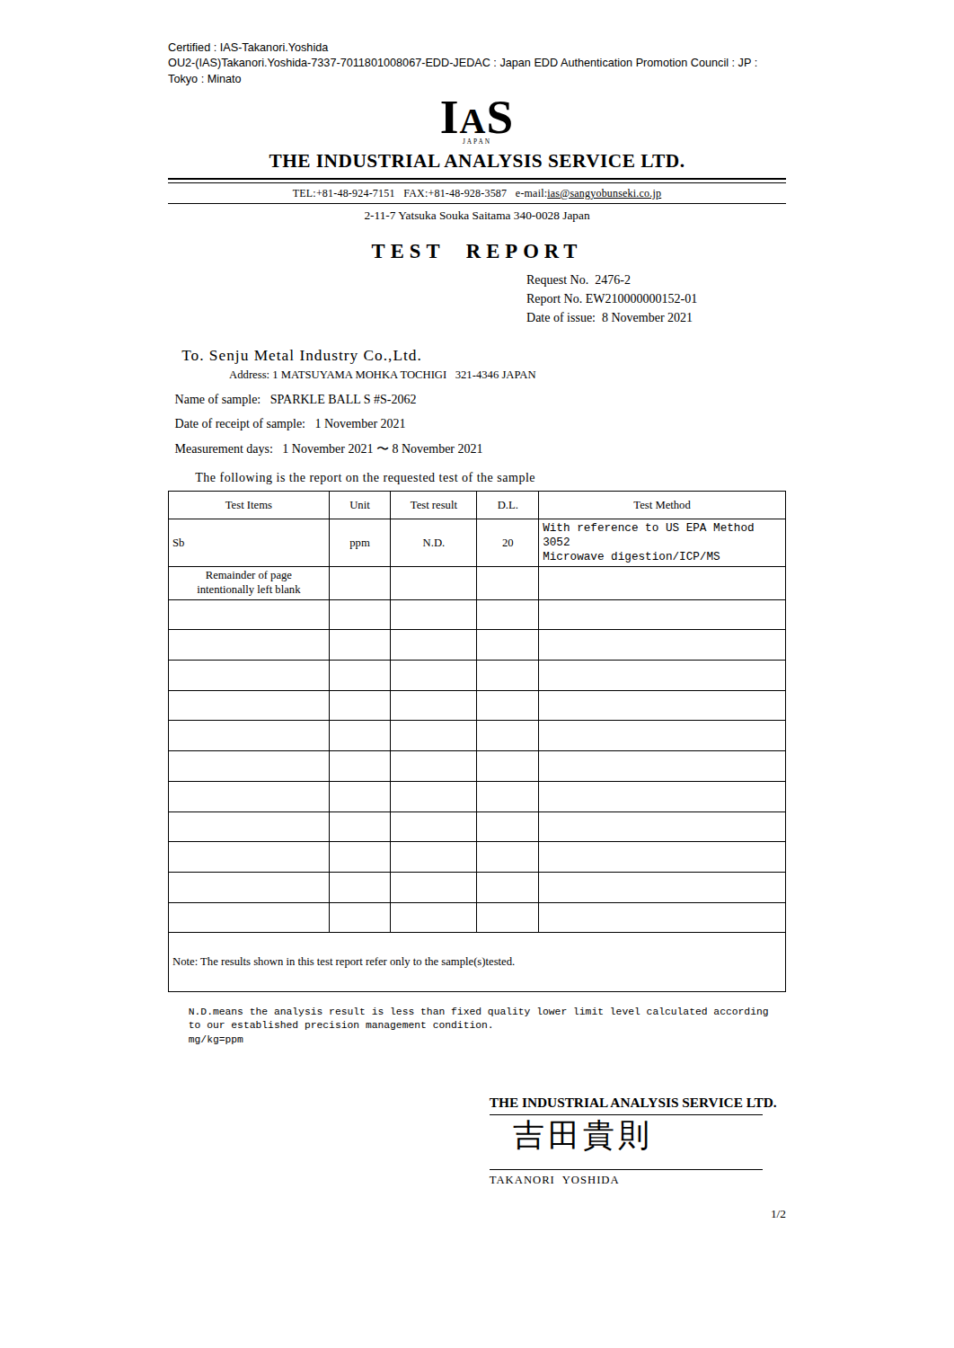Certified : IAS-Takanori.Yoshida
OU2-(IAS)Takanori.Yoshida-7337-7011801008067-EDD-JEDAC : Japan EDD Authentication Promotion Council : JP : Tokyo : Minato
IASJAPAN
THE INDUSTRIAL ANALYSIS SERVICE LTD.
TEL:+81-48-924-7151 FAX:+81-48-928-3587 e-mail:ias@sangyobunseki.co.jp
2-11-7 Yatsuka Souka Saitama 340-0028 Japan
TEST REPORT
Request No. 2476-2
Report No. EW210000000152-01
Date of issue: 8 November 2021
To. Senju Metal Industry Co.,Ltd.
Address: 1 MATSUYAMA MOHKA TOCHIGI 321-4346 JAPAN
Name of sample: SPARKLE BALL S #S-2062
Date of receipt of sample: 1 November 2021
Measurement days: 1 November 2021 〜 8 November 2021
The following is the report on the requested test of the sample
| Test Items | Unit | Test result | D.L. | Test Method |
| --- | --- | --- | --- | --- |
| Sb | ppm | N.D. | 20 | With reference to US EPA Method 3052 Microwave digestion/ICP/MS |
| Remainder of page intentionally left blank | | | | |
| Note: The results shown in this test report refer only to the sample(s)tested. |
N.D.means the analysis result is less than fixed quality lower limit level calculated according to our established precision management condition.
mg/kg=ppm
THE INDUSTRIAL ANALYSIS SERVICE LTD.
吉田貴則
TAKANORI YOSHIDA
1/2